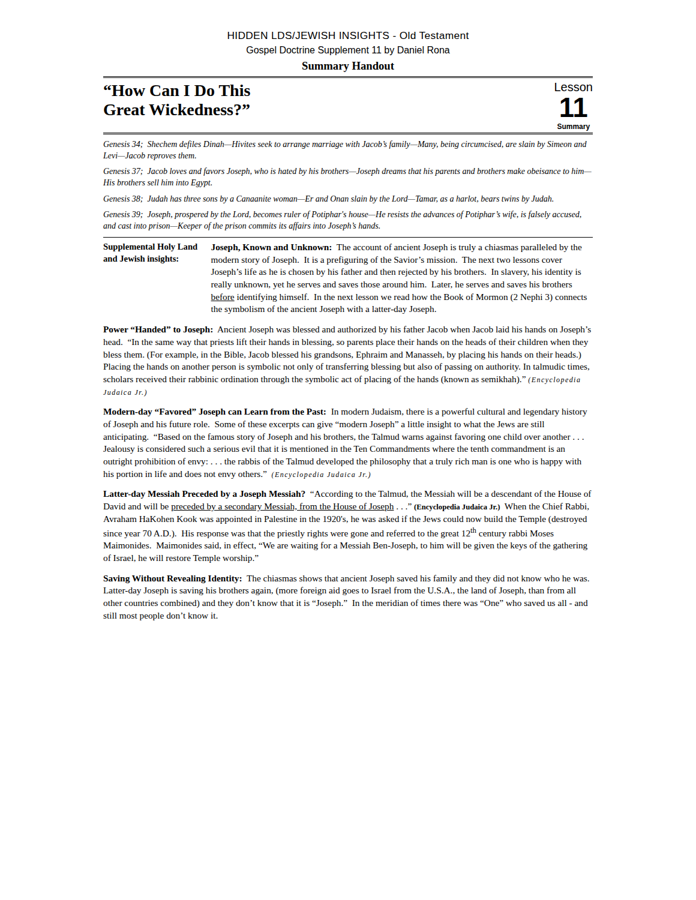HIDDEN LDS/JEWISH INSIGHTS - Old Testament
Gospel Doctrine Supplement 11 by Daniel Rona
Summary Handout
“How Can I Do This
Great Wickedness?”
Lesson 11 Summary
Genesis 34; Shechem defiles Dinah—Hivites seek to arrange marriage with Jacob’s family—Many, being circumcised, are slain by Simeon and Levi—Jacob reproves them.
Genesis 37; Jacob loves and favors Joseph, who is hated by his brothers—Joseph dreams that his parents and brothers make obeisance to him—His brothers sell him into Egypt.
Genesis 38; Judah has three sons by a Canaanite woman—Er and Onan slain by the Lord—Tamar, as a harlot, bears twins by Judah.
Genesis 39; Joseph, prospered by the Lord, becomes ruler of Potiphar's house—He resists the advances of Potiphar’s wife, is falsely accused, and cast into prison—Keeper of the prison commits its affairs into Joseph’s hands.
| Supplemental Holy Land and Jewish insights: | Joseph, Known and Unknown: The account of ancient Joseph is truly a chiasmas paralleled by the modern story of Joseph. It is a prefiguring of the Savior’s mission. The next two lessons cover Joseph’s life as he is chosen by his father and then rejected by his brothers. In slavery, his identity is really unknown, yet he serves and saves those around him. Later, he serves and saves his brothers before identifying himself. In the next lesson we read how the Book of Mormon (2 Nephi 3) connects the symbolism of the ancient Joseph with a latter-day Joseph. |
Power “Handed” to Joseph: Ancient Joseph was blessed and authorized by his father Jacob when Jacob laid his hands on Joseph’s head. “In the same way that priests lift their hands in blessing, so parents place their hands on the heads of their children when they bless them. (For example, in the Bible, Jacob blessed his grandsons, Ephraim and Manasseh, by placing his hands on their heads.) Placing the hands on another person is symbolic not only of transferring blessing but also of passing on authority. In talmudic times, scholars received their rabbinic ordination through the symbolic act of placing of the hands (known as semikhah).” (Encyclopedia Judaica Jr.)
Modern-day “Favored” Joseph can Learn from the Past: In modern Judaism, there is a powerful cultural and legendary history of Joseph and his future role. Some of these excerpts can give “modern Joseph” a little insight to what the Jews are still anticipating. “Based on the famous story of Joseph and his brothers, the Talmud warns against favoring one child over another . . . Jealousy is considered such a serious evil that it is mentioned in the Ten Commandments where the tenth commandment is an outright prohibition of envy: . . . the rabbis of the Talmud developed the philosophy that a truly rich man is one who is happy with his portion in life and does not envy others.” (Encyclopedia Judaica Jr.)
Latter-day Messiah Preceded by a Joseph Messiah? “According to the Talmud, the Messiah will be a descendant of the House of David and will be preceded by a secondary Messiah, from the House of Joseph . . .” (Encyclopedia Judaica Jr.) When the Chief Rabbi, Avraham HaKohen Kook was appointed in Palestine in the 1920's, he was asked if the Jews could now build the Temple (destroyed since year 70 A.D.). His response was that the priestly rights were gone and referred to the great 12th century rabbi Moses Maimonides. Maimonides said, in effect, “We are waiting for a Messiah Ben-Joseph, to him will be given the keys of the gathering of Israel, he will restore Temple worship.”
Saving Without Revealing Identity: The chiasmas shows that ancient Joseph saved his family and they did not know who he was. Latter-day Joseph is saving his brothers again, (more foreign aid goes to Israel from the U.S.A., the land of Joseph, than from all other countries combined) and they don’t know that it is “Joseph.” In the meridian of times there was “One” who saved us all - and still most people don’t know it.